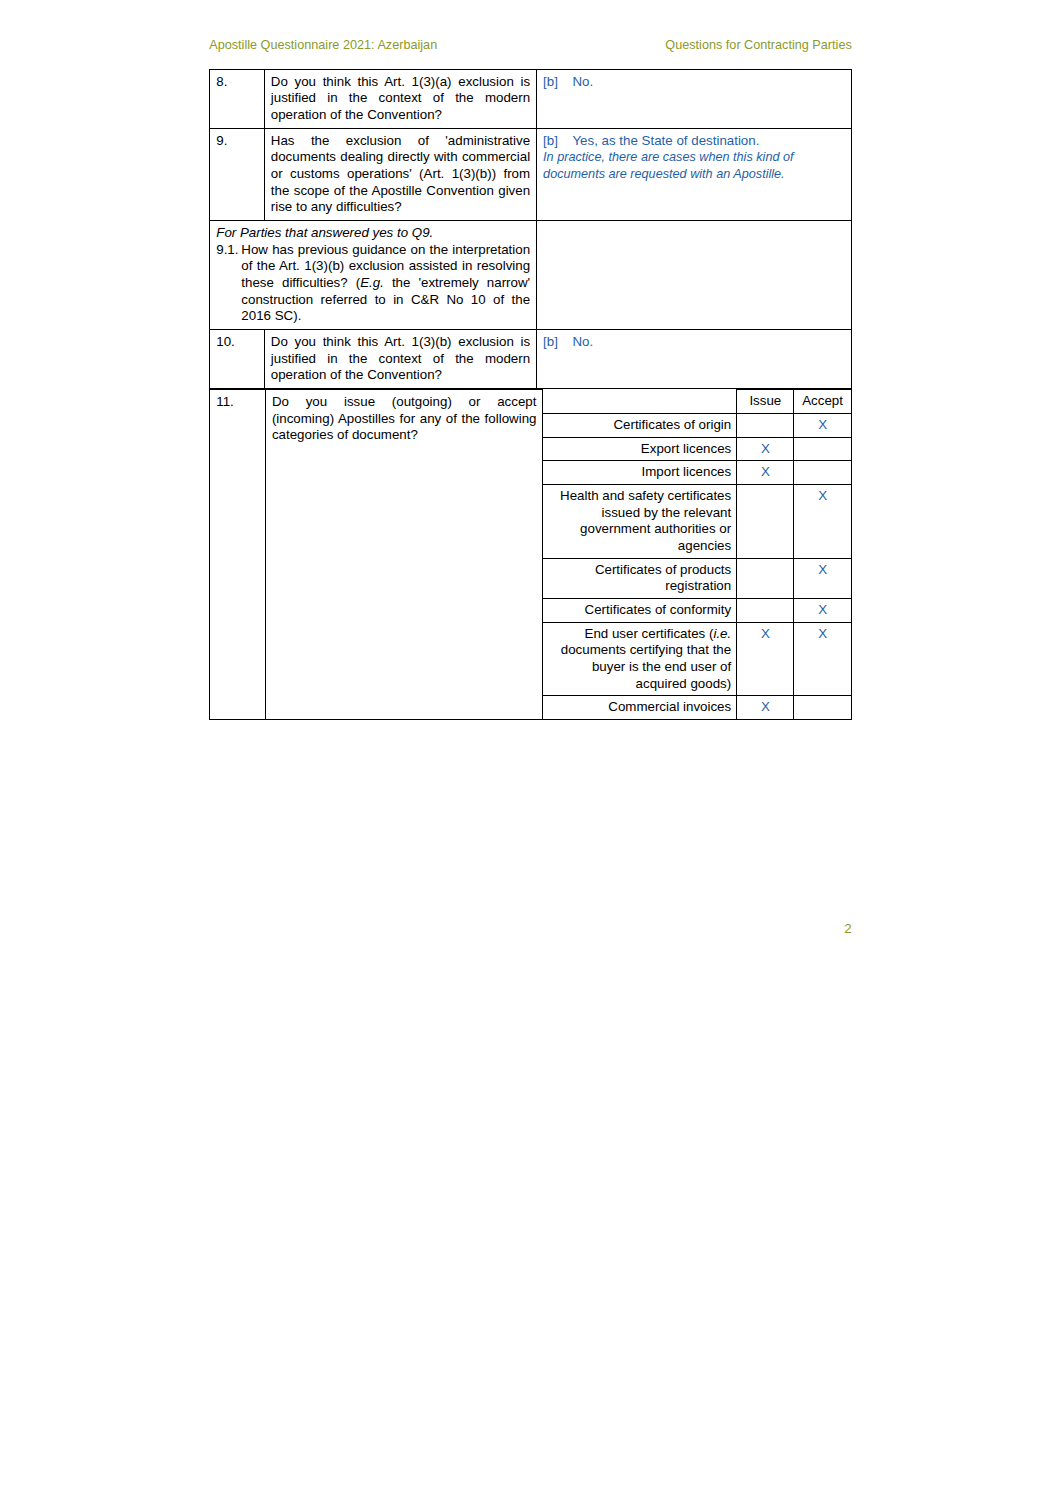Apostille Questionnaire 2021: Azerbaijan
Questions for Contracting Parties
| 8. | Do you think this Art. 1(3)(a) exclusion is justified in the context of the modern operation of the Convention? | [b] No. |
| 9. | Has the exclusion of 'administrative documents dealing directly with commercial or customs operations' (Art. 1(3)(b)) from the scope of the Apostille Convention given rise to any difficulties? | [b] Yes, as the State of destination. In practice, there are cases when this kind of documents are requested with an Apostille. |
| For Parties that answered yes to Q9. / 9.1. / How has previous guidance on the interpretation of the Art. 1(3)(b) exclusion assisted in resolving these difficulties? ( E.g. the 'extremely narrow' construction referred to in C&R No 10 of the 2016 SC). / | |
| 10. | Do you think this Art. 1(3)(b) exclusion is justified in the context of the modern operation of the Convention? | [b] No. |
| 11. | Do you issue (outgoing) or accept (incoming) Apostilles for any of the following categories of document? | / / Issue / Accept / / --- / --- / --- / / Certificates of origin / / X / / Export licences / X / / / Import licences / X / / / Health and safety certificates issued by the relevant government authorities or agencies / / X / / Certificates of products registration / / X / / Certificates of conformity / / X / / End user certificates ( i.e. documents certifying that the buyer is the end user of acquired goods) / X / X / / Commercial invoices / X / / |
2